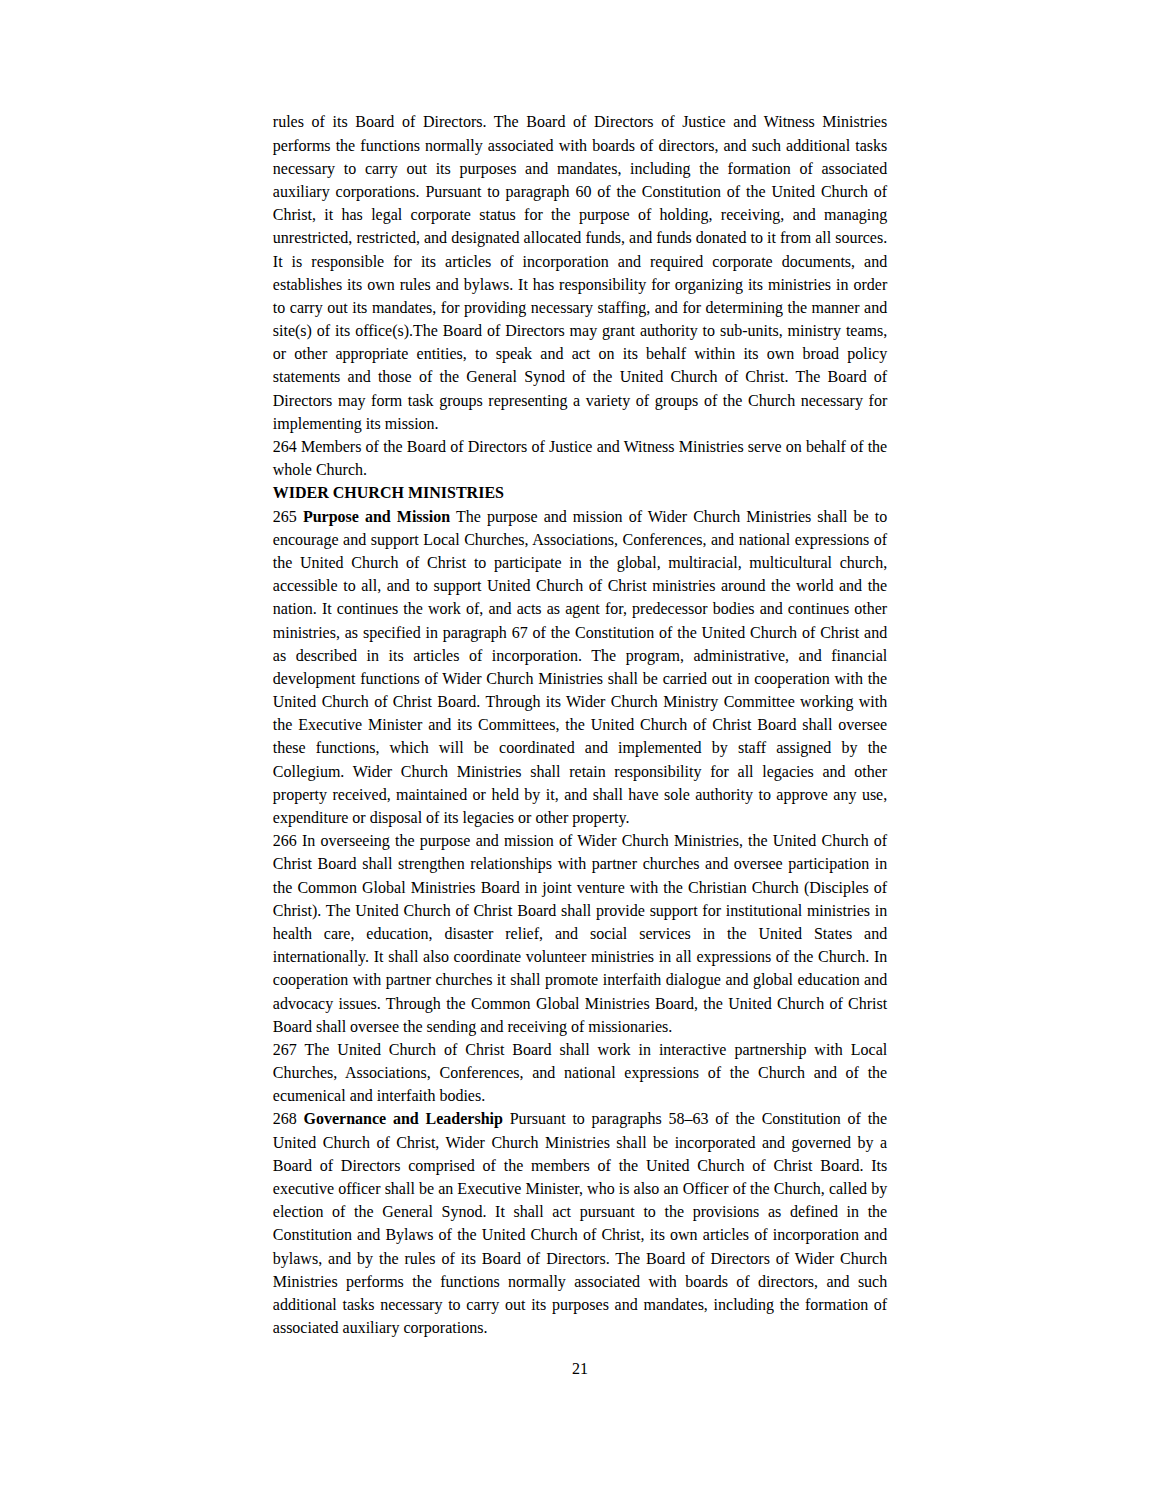rules of its Board of Directors. The Board of Directors of Justice and Witness Ministries performs the functions normally associated with boards of directors, and such additional tasks necessary to carry out its purposes and mandates, including the formation of associated auxiliary corporations. Pursuant to paragraph 60 of the Constitution of the United Church of Christ, it has legal corporate status for the purpose of holding, receiving, and managing unrestricted, restricted, and designated allocated funds, and funds donated to it from all sources. It is responsible for its articles of incorporation and required corporate documents, and establishes its own rules and bylaws. It has responsibility for organizing its ministries in order to carry out its mandates, for providing necessary staffing, and for determining the manner and site(s) of its office(s).The Board of Directors may grant authority to sub-units, ministry teams, or other appropriate entities, to speak and act on its behalf within its own broad policy statements and those of the General Synod of the United Church of Christ. The Board of Directors may form task groups representing a variety of groups of the Church necessary for implementing its mission.
264 Members of the Board of Directors of Justice and Witness Ministries serve on behalf of the whole Church.
Wider Church Ministries
265 Purpose and Mission The purpose and mission of Wider Church Ministries shall be to encourage and support Local Churches, Associations, Conferences, and national expressions of the United Church of Christ to participate in the global, multiracial, multicultural church, accessible to all, and to support United Church of Christ ministries around the world and the nation. It continues the work of, and acts as agent for, predecessor bodies and continues other ministries, as specified in paragraph 67 of the Constitution of the United Church of Christ and as described in its articles of incorporation. The program, administrative, and financial development functions of Wider Church Ministries shall be carried out in cooperation with the United Church of Christ Board. Through its Wider Church Ministry Committee working with the Executive Minister and its Committees, the United Church of Christ Board shall oversee these functions, which will be coordinated and implemented by staff assigned by the Collegium. Wider Church Ministries shall retain responsibility for all legacies and other property received, maintained or held by it, and shall have sole authority to approve any use, expenditure or disposal of its legacies or other property.
266 In overseeing the purpose and mission of Wider Church Ministries, the United Church of Christ Board shall strengthen relationships with partner churches and oversee participation in the Common Global Ministries Board in joint venture with the Christian Church (Disciples of Christ). The United Church of Christ Board shall provide support for institutional ministries in health care, education, disaster relief, and social services in the United States and internationally. It shall also coordinate volunteer ministries in all expressions of the Church. In cooperation with partner churches it shall promote interfaith dialogue and global education and advocacy issues. Through the Common Global Ministries Board, the United Church of Christ Board shall oversee the sending and receiving of missionaries.
267 The United Church of Christ Board shall work in interactive partnership with Local Churches, Associations, Conferences, and national expressions of the Church and of the ecumenical and interfaith bodies.
268 Governance and Leadership Pursuant to paragraphs 58–63 of the Constitution of the United Church of Christ, Wider Church Ministries shall be incorporated and governed by a Board of Directors comprised of the members of the United Church of Christ Board. Its executive officer shall be an Executive Minister, who is also an Officer of the Church, called by election of the General Synod. It shall act pursuant to the provisions as defined in the Constitution and Bylaws of the United Church of Christ, its own articles of incorporation and bylaws, and by the rules of its Board of Directors. The Board of Directors of Wider Church Ministries performs the functions normally associated with boards of directors, and such additional tasks necessary to carry out its purposes and mandates, including the formation of associated auxiliary corporations.
21